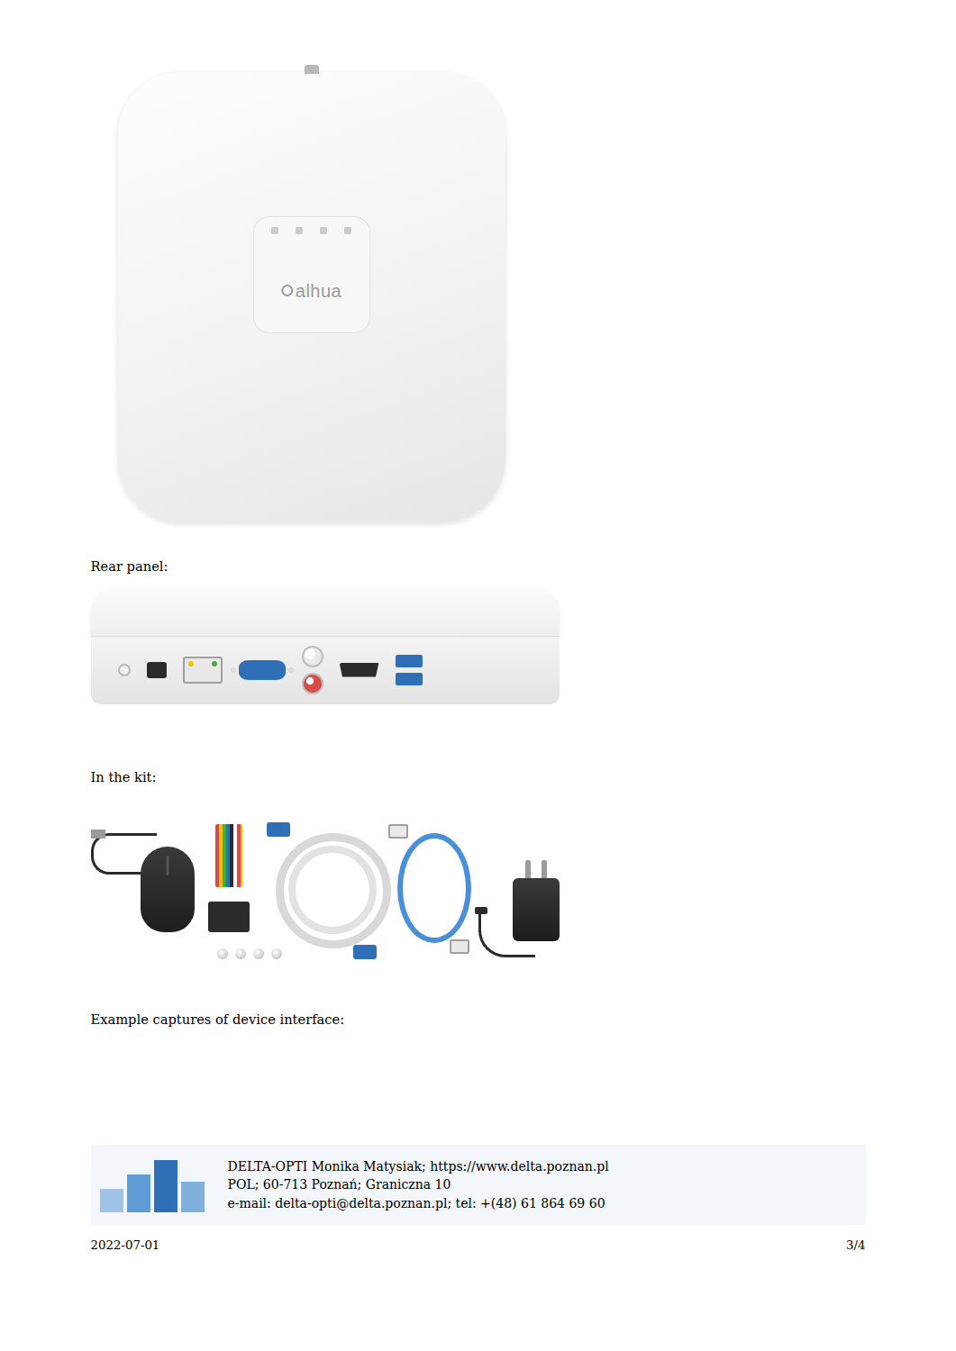alhua
Rear panel:
In the kit:
Example captures of device interface:
DELTA-OPTI Monika Matysiak; https://www.delta.poznan.pl
POL; 60-713 Poznań; Graniczna 10
e-mail: delta-opti@delta.poznan.pl; tel: +(48) 61 864 69 60
2022-07-01 3/4